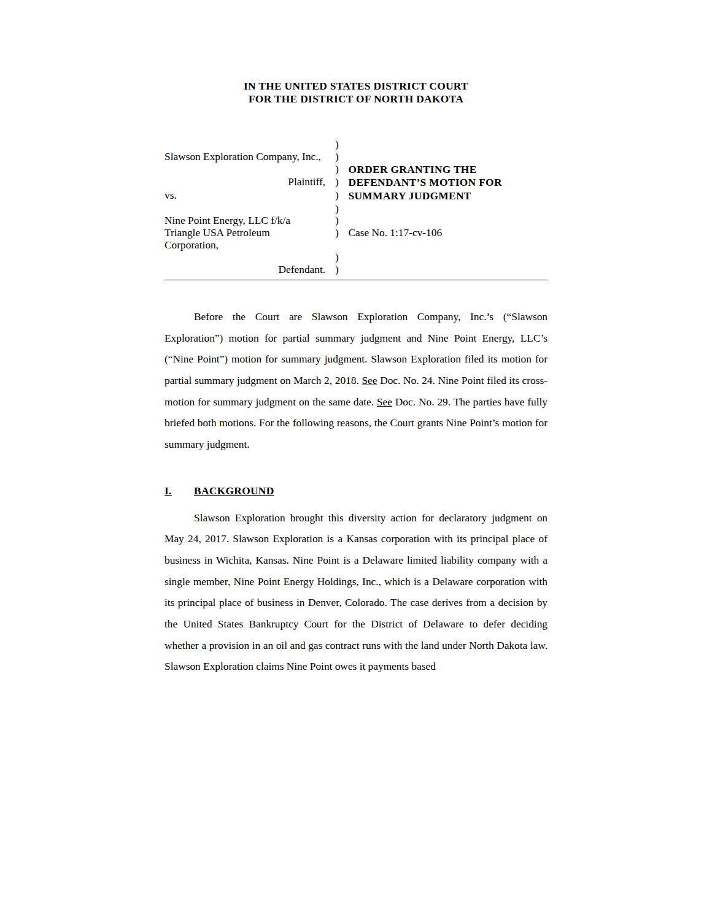IN THE UNITED STATES DISTRICT COURT
FOR THE DISTRICT OF NORTH DAKOTA
| | ) | |
| Slawson Exploration Company, Inc., | ) | |
| | ) | ORDER GRANTING THE |
| Plaintiff, | ) | DEFENDANT’S MOTION FOR |
| vs. | ) | SUMMARY JUDGMENT |
| | ) | |
| Nine Point Energy, LLC f/k/a | ) | |
| Triangle USA Petroleum Corporation, | ) | Case No. 1:17-cv-106 |
| | ) | |
| Defendant. | ) | |
Before the Court are Slawson Exploration Company, Inc.’s (“Slawson Exploration”) motion for partial summary judgment and Nine Point Energy, LLC’s (“Nine Point”) motion for summary judgment. Slawson Exploration filed its motion for partial summary judgment on March 2, 2018. See Doc. No. 24. Nine Point filed its cross-motion for summary judgment on the same date. See Doc. No. 29. The parties have fully briefed both motions. For the following reasons, the Court grants Nine Point’s motion for summary judgment.
I. BACKGROUND
Slawson Exploration brought this diversity action for declaratory judgment on May 24, 2017. Slawson Exploration is a Kansas corporation with its principal place of business in Wichita, Kansas. Nine Point is a Delaware limited liability company with a single member, Nine Point Energy Holdings, Inc., which is a Delaware corporation with its principal place of business in Denver, Colorado. The case derives from a decision by the United States Bankruptcy Court for the District of Delaware to defer deciding whether a provision in an oil and gas contract runs with the land under North Dakota law. Slawson Exploration claims Nine Point owes it payments based